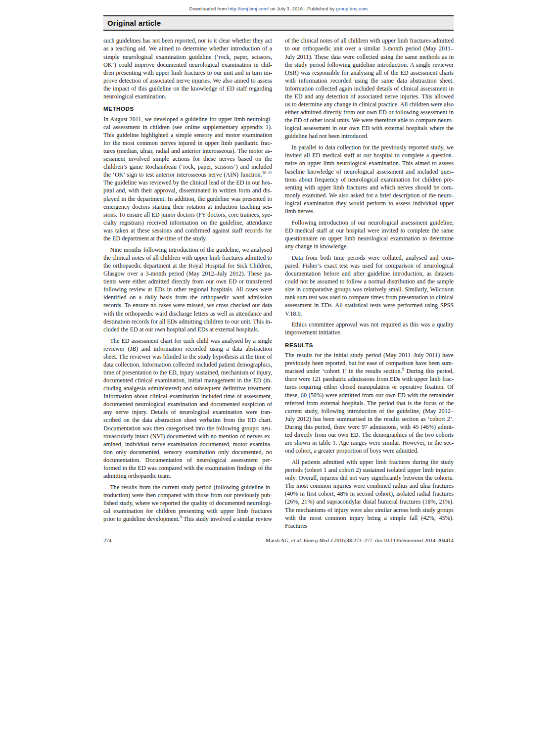Downloaded from http://emj.bmj.com/ on July 3, 2016 - Published by group.bmj.com
Original article
such guidelines has not been reported, nor is it clear whether they act as a teaching aid. We aimed to determine whether introduction of a simple neurological examination guideline (‘rock, paper, scissors, OK’) could improve documented neurological examination in children presenting with upper limb fractures to our unit and in turn improve detection of associated nerve injuries. We also aimed to assess the impact of this guideline on the knowledge of ED staff regarding neurological examination.
METHODS
In August 2011, we developed a guideline for upper limb neurological assessment in children (see online supplementary appendix 1). This guideline highlighted a simple sensory and motor examination for the most common nerves injured in upper limb paediatric fractures (median, ulnar, radial and anterior interosseous). The motor assessment involved simple actions for these nerves based on the children’s game Rochambeau (‘rock, paper, scissors’) and included the ‘OK’ sign to test anterior interosseous nerve (AIN) function.10 11 The guideline was reviewed by the clinical lead of the ED in our hospital and, with their approval, disseminated in written form and displayed in the department. In addition, the guideline was presented to emergency doctors starting their rotation at induction teaching sessions. To ensure all ED junior doctors (FY doctors, core trainees, specialty registrars) received information on the guideline, attendance was taken at these sessions and confirmed against staff records for the ED department at the time of the study.
Nine months following introduction of the guideline, we analysed the clinical notes of all children with upper limb fractures admitted to the orthopaedic department at the Royal Hospital for Sick Children, Glasgow over a 3-month period (May 2012–July 2012). These patients were either admitted directly from our own ED or transferred following review at EDs in other regional hospitals. All cases were identified on a daily basis from the orthopaedic ward admission records. To ensure no cases were missed, we cross-checked our data with the orthopaedic ward discharge letters as well as attendance and destination records for all EDs admitting children to our unit. This included the ED at our own hospital and EDs at external hospitals.
The ED assessment chart for each child was analysed by a single reviewer (JB) and information recorded using a data abstraction sheet. The reviewer was blinded to the study hypothesis at the time of data collection. Information collected included patient demographics, time of presentation to the ED, injury sustained, mechanism of injury, documented clinical examination, initial management in the ED (including analgesia administered) and subsequent definitive treatment. Information about clinical examination included time of assessment, documented neurological examination and documented suspicion of any nerve injury. Details of neurological examination were transcribed on the data abstraction sheet verbatim from the ED chart. Documentation was then categorised into the following groups: neurovascularly intact (NVI) documented with no mention of nerves examined, individual nerve examination documented, motor examination only documented, sensory examination only documented, no documentation. Documentation of neurological assessment performed in the ED was compared with the examination findings of the admitting orthopaedic team.
The results from the current study period (following guideline introduction) were then compared with those from our previously published study, where we reported the quality of documented neurological examination for children presenting with upper limb fractures prior to guideline development.9 This study involved a similar review of the clinical notes of all children with upper limb fractures admitted to our orthopaedic unit over a similar 3-month period (May 2011–July 2011). These data were collected using the same methods as in the study period following guideline introduction. A single reviewer (JSR) was responsible for analysing all of the ED assessment charts with information recorded using the same data abstraction sheet. Information collected again included details of clinical assessment in the ED and any detection of associated nerve injuries. This allowed us to determine any change in clinical practice. All children were also either admitted directly from our own ED or following assessment in the ED of other local units. We were therefore able to compare neurological assessment in our own ED with external hospitals where the guideline had not been introduced.
In parallel to data collection for the previously reported study, we invited all ED medical staff at our hospital to complete a questionnaire on upper limb neurological examination. This aimed to assess baseline knowledge of neurological assessment and included questions about frequency of neurological examination for children presenting with upper limb fractures and which nerves should be commonly examined. We also asked for a brief description of the neurological examination they would perform to assess individual upper limb nerves.
Following introduction of our neurological assessment guideline, ED medical staff at our hospital were invited to complete the same questionnaire on upper limb neurological examination to determine any change in knowledge.
Data from both time periods were collated, analysed and compared. Fisher’s exact test was used for comparison of neurological documentation before and after guideline introduction, as datasets could not be assumed to follow a normal distribution and the sample size in comparative groups was relatively small. Similarly, Wilcoxon rank sum test was used to compare times from presentation to clinical assessment in EDs. All statistical tests were performed using SPSS V.18.0.
Ethics committee approval was not required as this was a quality improvement initiative.
RESULTS
The results for the initial study period (May 2011–July 2011) have previously been reported, but for ease of comparison have been summarised under ‘cohort 1’ in the results section.9 During this period, there were 121 paediatric admissions from EDs with upper limb fractures requiring either closed manipulation or operative fixation. Of these, 60 (50%) were admitted from our own ED with the remainder referred from external hospitals. The period that is the focus of the current study, following introduction of the guideline, (May 2012–July 2012) has been summarised in the results section as ‘cohort 2’. During this period, there were 97 admissions, with 45 (46%) admitted directly from our own ED. The demographics of the two cohorts are shown in table 1. Age ranges were similar. However, in the second cohort, a greater proportion of boys were admitted.
All patients admitted with upper limb fractures during the study periods (cohort 1 and cohort 2) sustained isolated upper limb injuries only. Overall, injuries did not vary significantly between the cohorts. The most common injuries were combined radius and ulna fractures (40% in first cohort, 48% in second cohort), isolated radial fractures (26%, 21%) and supracondylar distal humeral fractures (18%, 21%). The mechanisms of injury were also similar across both study groups with the most common injury being a simple fall (42%, 45%). Fractures
274
Marsh AG, et al. Emerg Med J 2016;33:273–277. doi:10.1136/emermed-2014-204414